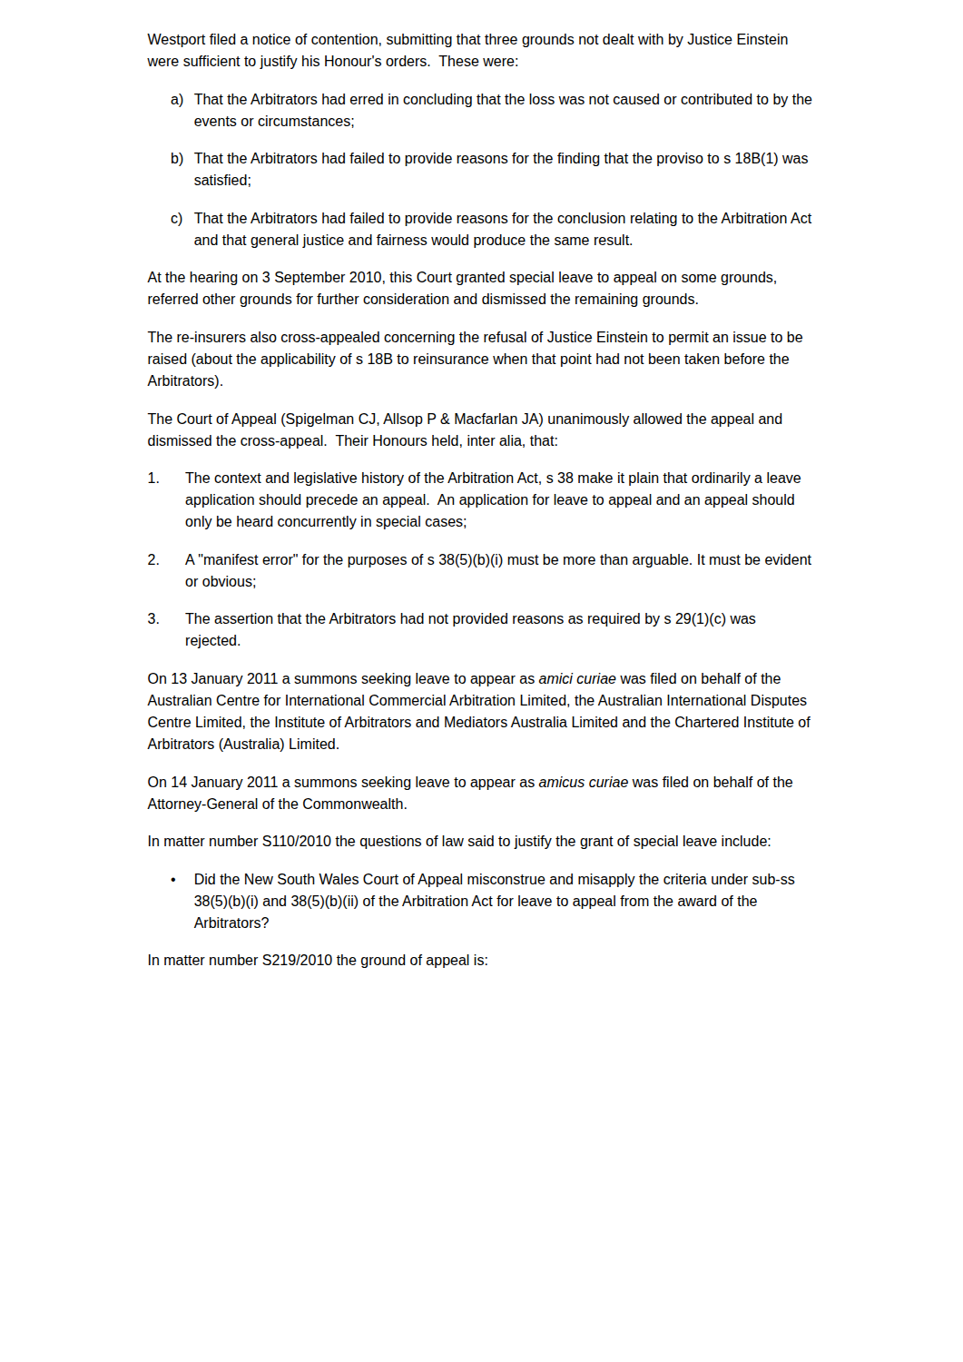Westport filed a notice of contention, submitting that three grounds not dealt with by Justice Einstein were sufficient to justify his Honour's orders. These were:
a) That the Arbitrators had erred in concluding that the loss was not caused or contributed to by the events or circumstances;
b) That the Arbitrators had failed to provide reasons for the finding that the proviso to s 18B(1) was satisfied;
c) That the Arbitrators had failed to provide reasons for the conclusion relating to the Arbitration Act and that general justice and fairness would produce the same result.
At the hearing on 3 September 2010, this Court granted special leave to appeal on some grounds, referred other grounds for further consideration and dismissed the remaining grounds.
The re-insurers also cross-appealed concerning the refusal of Justice Einstein to permit an issue to be raised (about the applicability of s 18B to reinsurance when that point had not been taken before the Arbitrators).
The Court of Appeal (Spigelman CJ, Allsop P & Macfarlan JA) unanimously allowed the appeal and dismissed the cross-appeal. Their Honours held, inter alia, that:
1. The context and legislative history of the Arbitration Act, s 38 make it plain that ordinarily a leave application should precede an appeal. An application for leave to appeal and an appeal should only be heard concurrently in special cases;
2. A "manifest error" for the purposes of s 38(5)(b)(i) must be more than arguable. It must be evident or obvious;
3. The assertion that the Arbitrators had not provided reasons as required by s 29(1)(c) was rejected.
On 13 January 2011 a summons seeking leave to appear as amici curiae was filed on behalf of the Australian Centre for International Commercial Arbitration Limited, the Australian International Disputes Centre Limited, the Institute of Arbitrators and Mediators Australia Limited and the Chartered Institute of Arbitrators (Australia) Limited.
On 14 January 2011 a summons seeking leave to appear as amicus curiae was filed on behalf of the Attorney-General of the Commonwealth.
In matter number S110/2010 the questions of law said to justify the grant of special leave include:
•Did the New South Wales Court of Appeal misconstrue and misapply the criteria under sub-ss 38(5)(b)(i) and 38(5)(b)(ii) of the Arbitration Act for leave to appeal from the award of the Arbitrators?
In matter number S219/2010 the ground of appeal is: